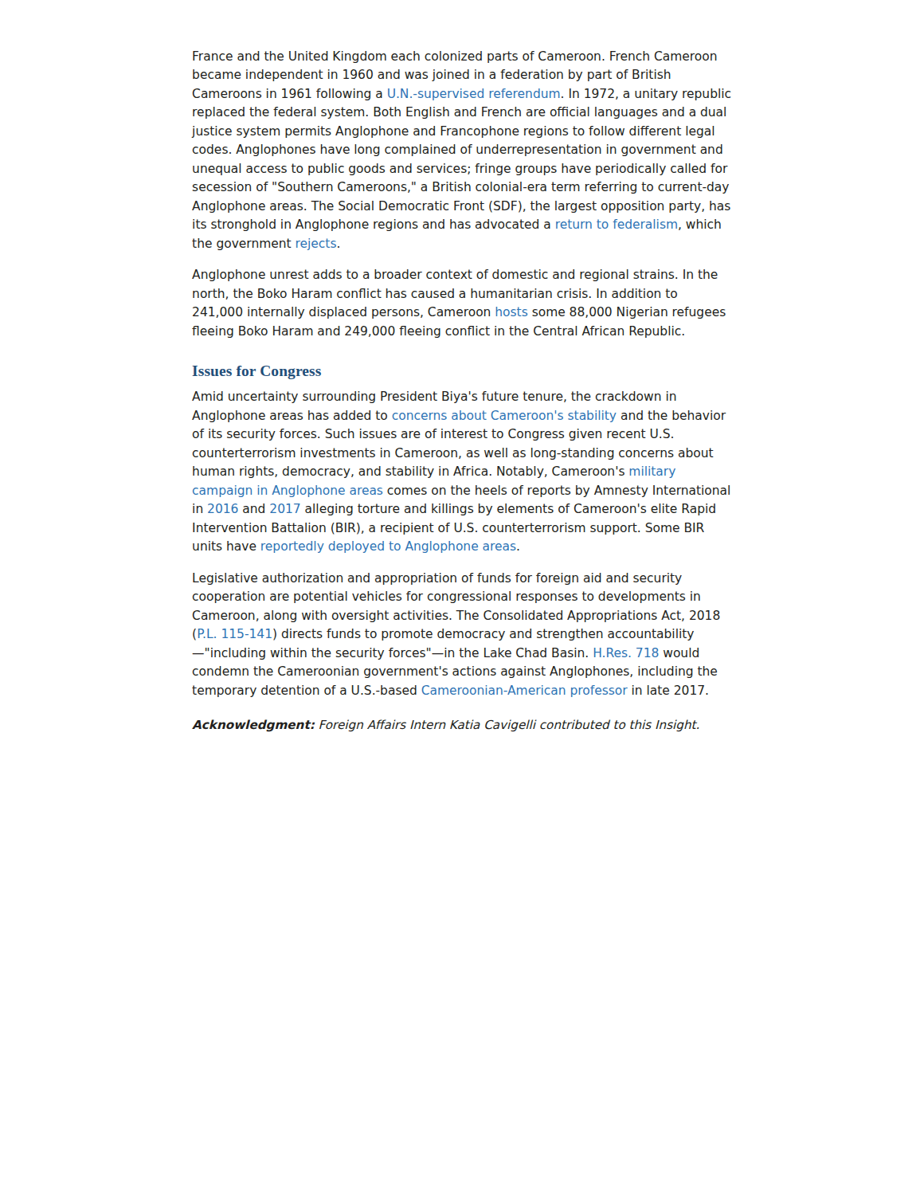France and the United Kingdom each colonized parts of Cameroon. French Cameroon became independent in 1960 and was joined in a federation by part of British Cameroons in 1961 following a U.N.-supervised referendum. In 1972, a unitary republic replaced the federal system. Both English and French are official languages and a dual justice system permits Anglophone and Francophone regions to follow different legal codes. Anglophones have long complained of underrepresentation in government and unequal access to public goods and services; fringe groups have periodically called for secession of "Southern Cameroons," a British colonial-era term referring to current-day Anglophone areas. The Social Democratic Front (SDF), the largest opposition party, has its stronghold in Anglophone regions and has advocated a return to federalism, which the government rejects.
Anglophone unrest adds to a broader context of domestic and regional strains. In the north, the Boko Haram conflict has caused a humanitarian crisis. In addition to 241,000 internally displaced persons, Cameroon hosts some 88,000 Nigerian refugees fleeing Boko Haram and 249,000 fleeing conflict in the Central African Republic.
Issues for Congress
Amid uncertainty surrounding President Biya's future tenure, the crackdown in Anglophone areas has added to concerns about Cameroon's stability and the behavior of its security forces. Such issues are of interest to Congress given recent U.S. counterterrorism investments in Cameroon, as well as long-standing concerns about human rights, democracy, and stability in Africa. Notably, Cameroon's military campaign in Anglophone areas comes on the heels of reports by Amnesty International in 2016 and 2017 alleging torture and killings by elements of Cameroon's elite Rapid Intervention Battalion (BIR), a recipient of U.S. counterterrorism support. Some BIR units have reportedly deployed to Anglophone areas.
Legislative authorization and appropriation of funds for foreign aid and security cooperation are potential vehicles for congressional responses to developments in Cameroon, along with oversight activities. The Consolidated Appropriations Act, 2018 (P.L. 115-141) directs funds to promote democracy and strengthen accountability—"including within the security forces"—in the Lake Chad Basin. H.Res. 718 would condemn the Cameroonian government's actions against Anglophones, including the temporary detention of a U.S.-based Cameroonian-American professor in late 2017.
Acknowledgment: Foreign Affairs Intern Katia Cavigelli contributed to this Insight.